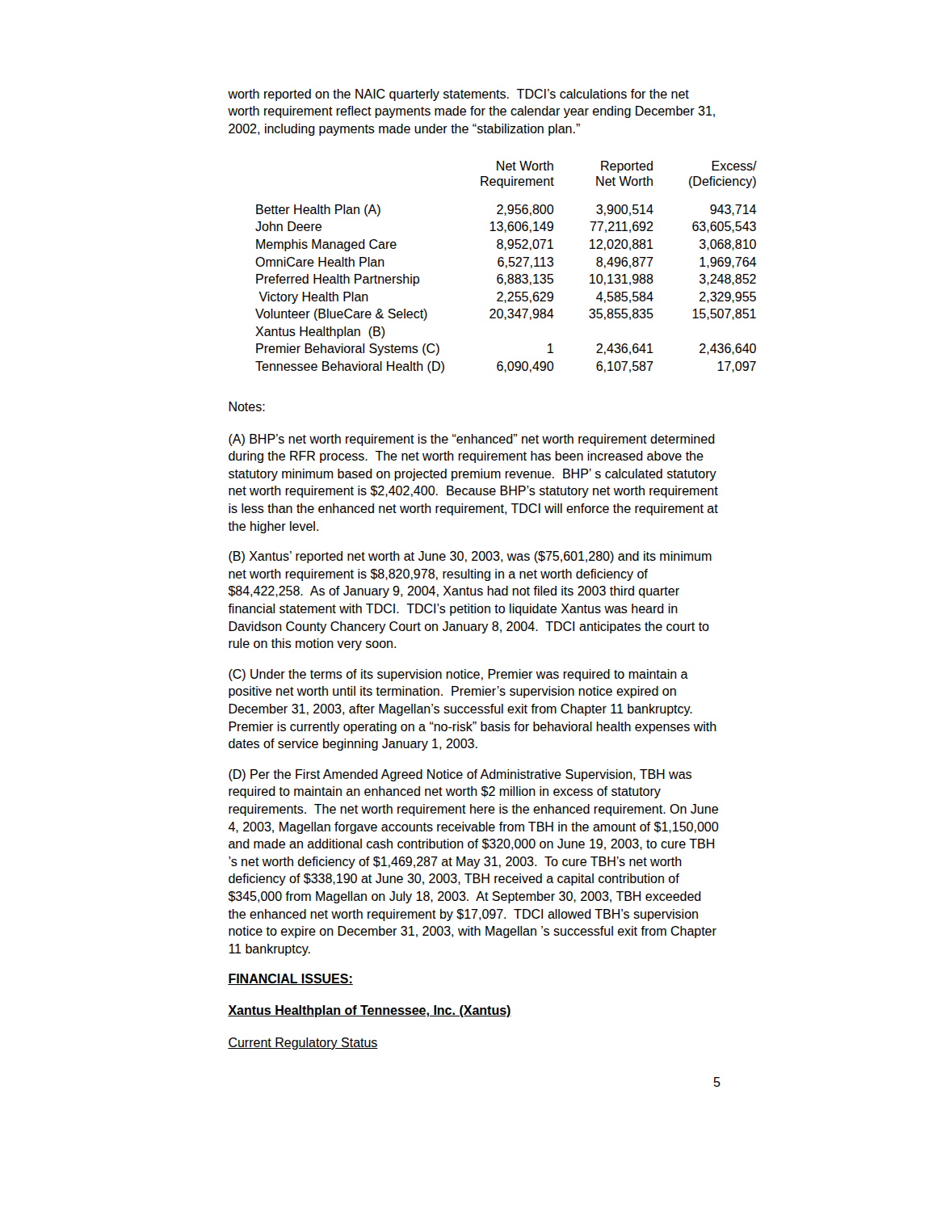worth reported on the NAIC quarterly statements. TDCI’s calculations for the net worth requirement reflect payments made for the calendar year ending December 31, 2002, including payments made under the “stabilization plan.”
| | Net Worth | Reported | Excess/ |
| --- | --- | --- | --- |
| | Requirement | Net Worth | (Deficiency) |
| Better Health Plan (A) | 2,956,800 | 3,900,514 | 943,714 |
| John Deere | 13,606,149 | 77,211,692 | 63,605,543 |
| Memphis Managed Care | 8,952,071 | 12,020,881 | 3,068,810 |
| OmniCare Health Plan | 6,527,113 | 8,496,877 | 1,969,764 |
| Preferred Health Partnership | 6,883,135 | 10,131,988 | 3,248,852 |
| Victory Health Plan | 2,255,629 | 4,585,584 | 2,329,955 |
| Volunteer (BlueCare & Select) | 20,347,984 | 35,855,835 | 15,507,851 |
| Xantus Healthplan (B) | | | |
| Premier Behavioral Systems (C) | 1 | 2,436,641 | 2,436,640 |
| Tennessee Behavioral Health (D) | 6,090,490 | 6,107,587 | 17,097 |
Notes:
(A) BHP’s net worth requirement is the “enhanced” net worth requirement determined during the RFR process. The net worth requirement has been increased above the statutory minimum based on projected premium revenue. BHP’ s calculated statutory net worth requirement is $2,402,400. Because BHP’s statutory net worth requirement is less than the enhanced net worth requirement, TDCI will enforce the requirement at the higher level.
(B) Xantus’ reported net worth at June 30, 2003, was ($75,601,280) and its minimum net worth requirement is $8,820,978, resulting in a net worth deficiency of $84,422,258. As of January 9, 2004, Xantus had not filed its 2003 third quarter financial statement with TDCI. TDCI’s petition to liquidate Xantus was heard in Davidson County Chancery Court on January 8, 2004. TDCI anticipates the court to rule on this motion very soon.
(C) Under the terms of its supervision notice, Premier was required to maintain a positive net worth until its termination. Premier’s supervision notice expired on December 31, 2003, after Magellan’s successful exit from Chapter 11 bankruptcy. Premier is currently operating on a “no-risk” basis for behavioral health expenses with dates of service beginning January 1, 2003.
(D) Per the First Amended Agreed Notice of Administrative Supervision, TBH was required to maintain an enhanced net worth $2 million in excess of statutory requirements. The net worth requirement here is the enhanced requirement. On June 4, 2003, Magellan forgave accounts receivable from TBH in the amount of $1,150,000 and made an additional cash contribution of $320,000 on June 19, 2003, to cure TBH ’s net worth deficiency of $1,469,287 at May 31, 2003. To cure TBH’s net worth deficiency of $338,190 at June 30, 2003, TBH received a capital contribution of $345,000 from Magellan on July 18, 2003. At September 30, 2003, TBH exceeded the enhanced net worth requirement by $17,097. TDCI allowed TBH’s supervision notice to expire on December 31, 2003, with Magellan ’s successful exit from Chapter 11 bankruptcy.
FINANCIAL ISSUES:
Xantus Healthplan of Tennessee, Inc. (Xantus)
Current Regulatory Status
5